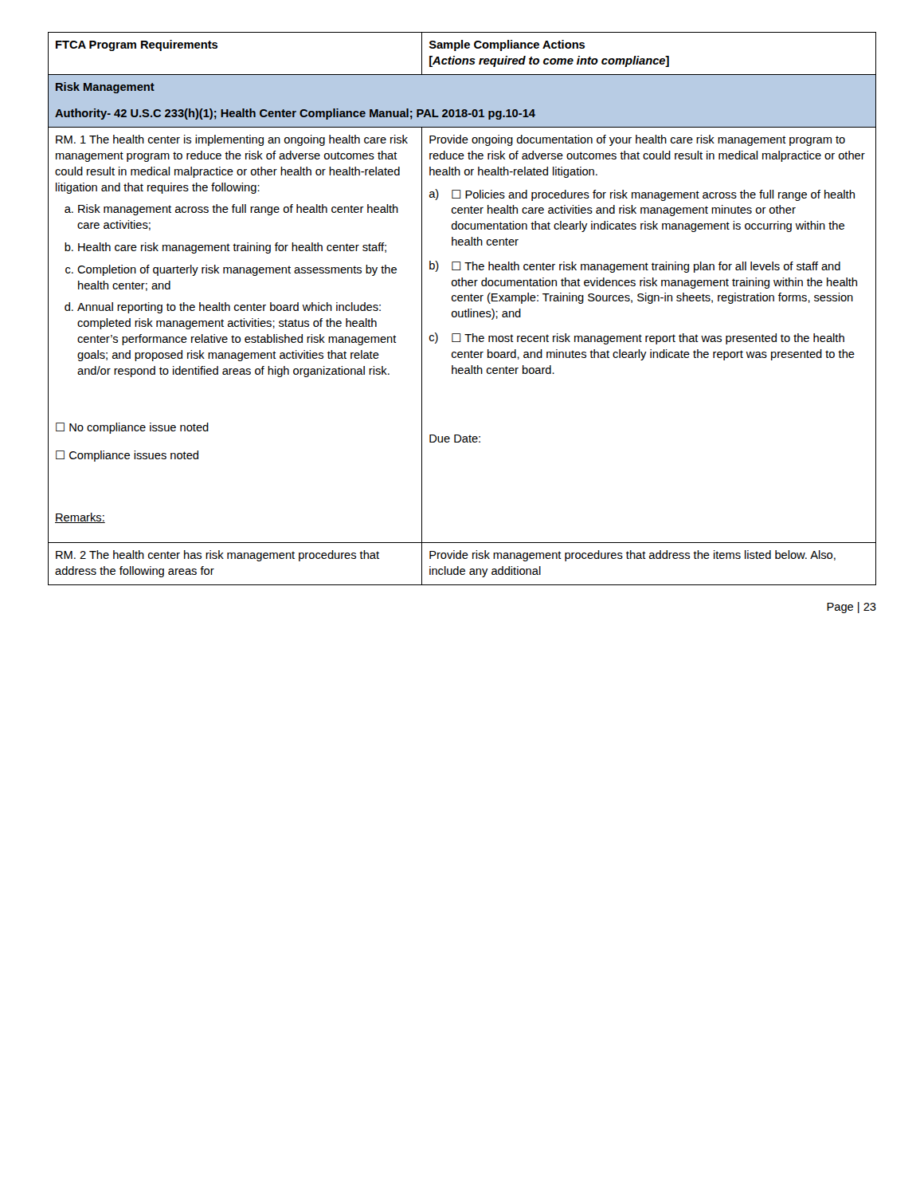| FTCA Program Requirements | Sample Compliance Actions [ Actions required to come into compliance ] |
| Risk Management Authority- 42 U.S.C 233(h)(1); Health Center Compliance Manual; PAL 2018-01 pg.10-14 |
| RM. 1 The health center is implementing an ongoing health care risk management program to reduce the risk of adverse outcomes that could result in medical malpractice or other health or health-related litigation and that requires the following: Risk management across the full range of health center health care activities; Health care risk management training for health center staff; Completion of quarterly risk management assessments by the health center; and Annual reporting to the health center board which includes: completed risk management activities; status of the health center’s performance relative to established risk management goals; and proposed risk management activities that relate and/or respond to identified areas of high organizational risk. ☐ No compliance issue noted ☐ Compliance issues noted Remarks: | Provide ongoing documentation of your health care risk management program to reduce the risk of adverse outcomes that could result in medical malpractice or other health or health-related litigation. a) ☐ Policies and procedures for risk management across the full range of health center health care activities and risk management minutes or other documentation that clearly indicates risk management is occurring within the health center b) ☐ The health center risk management training plan for all levels of staff and other documentation that evidences risk management training within the health center (Example: Training Sources, Sign-in sheets, registration forms, session outlines); and c) ☐ The most recent risk management report that was presented to the health center board, and minutes that clearly indicate the report was presented to the health center board. Due Date: |
| RM. 2 The health center has risk management procedures that address the following areas for | Provide risk management procedures that address the items listed below. Also, include any additional |
Page | 23